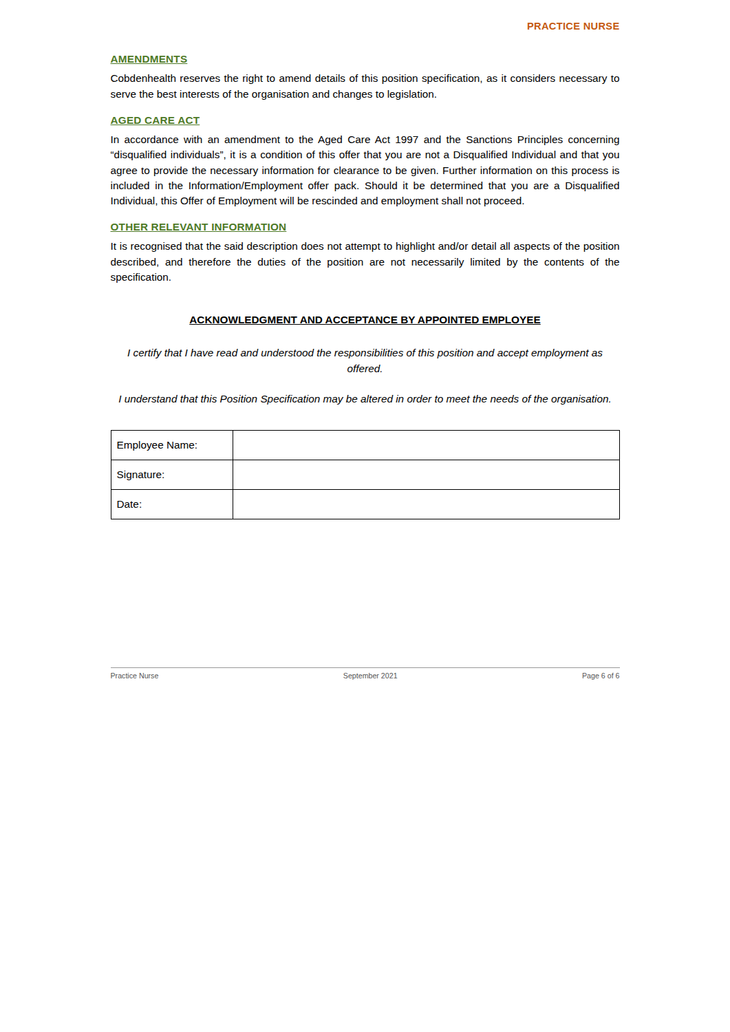PRACTICE NURSE
AMENDMENTS
Cobdenhealth reserves the right to amend details of this position specification, as it considers necessary to serve the best interests of the organisation and changes to legislation.
AGED CARE ACT
In accordance with an amendment to the Aged Care Act 1997 and the Sanctions Principles concerning “disqualified individuals”, it is a condition of this offer that you are not a Disqualified Individual and that you agree to provide the necessary information for clearance to be given. Further information on this process is included in the Information/Employment offer pack. Should it be determined that you are a Disqualified Individual, this Offer of Employment will be rescinded and employment shall not proceed.
OTHER RELEVANT INFORMATION
It is recognised that the said description does not attempt to highlight and/or detail all aspects of the position described, and therefore the duties of the position are not necessarily limited by the contents of the specification.
ACKNOWLEDGMENT AND ACCEPTANCE BY APPOINTED EMPLOYEE
I certify that I have read and understood the responsibilities of this position and accept employment as offered.
I understand that this Position Specification may be altered in order to meet the needs of the organisation.
| Employee Name: | |
| Signature: | |
| Date: | |
Practice Nurse September 2021 Page 6 of 6